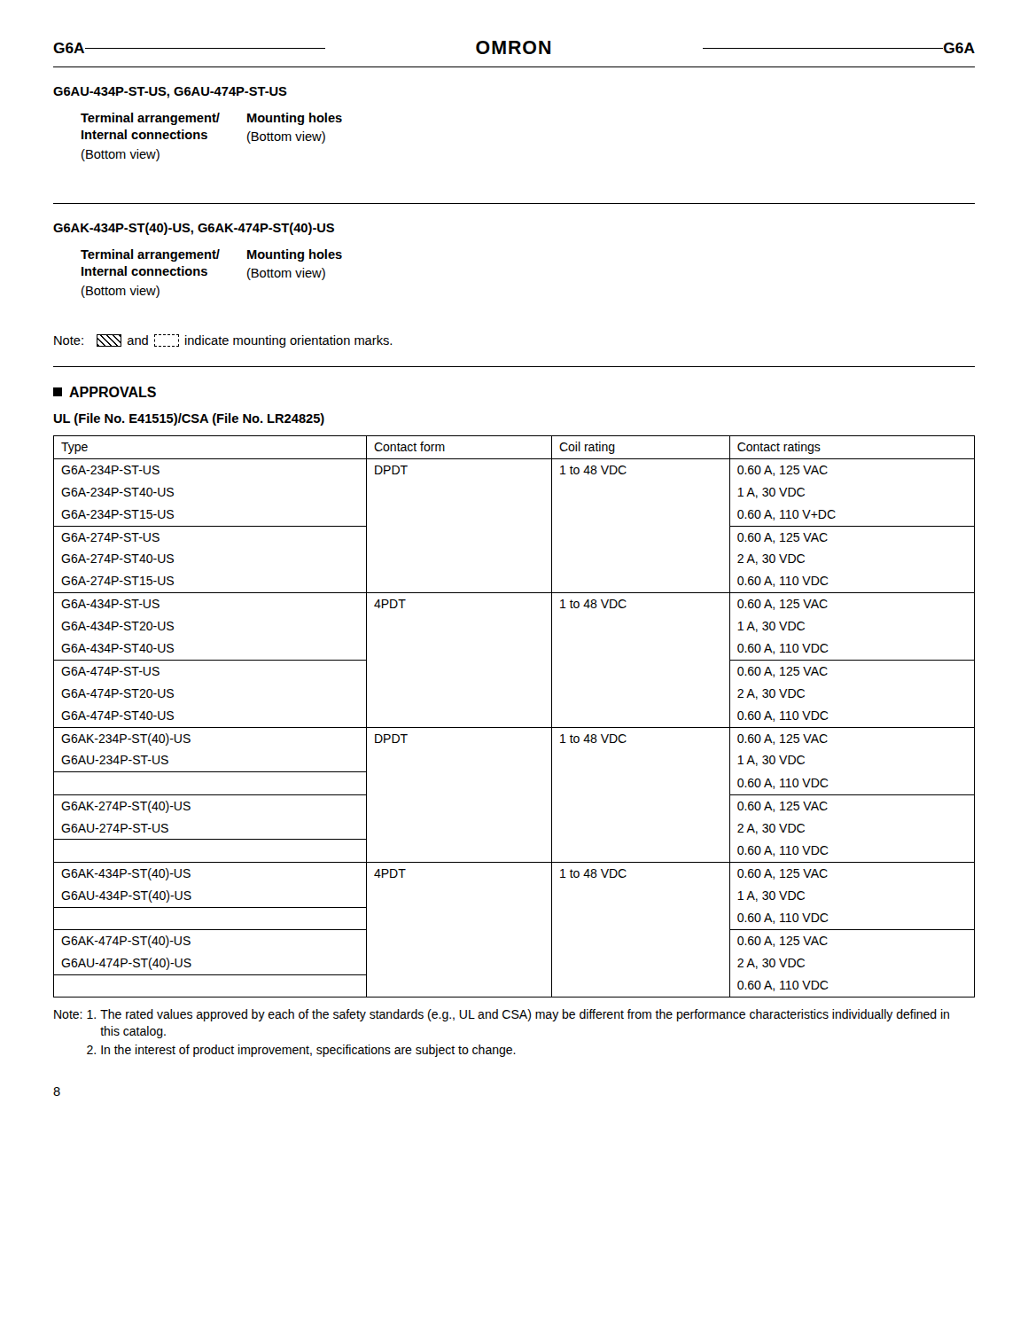G6A
OMRON
G6A
G6AU-434P-ST-US, G6AU-474P-ST-US
Terminal arrangement/
Internal connections
(Bottom view)
Mounting holes
(Bottom view)
G6AK-434P-ST(40)-US, G6AK-474P-ST(40)-US
Terminal arrangement/
Internal connections
(Bottom view)
Mounting holes
(Bottom view)
Note: and indicate mounting orientation marks.
APPROVALS
UL (File No. E41515)/CSA (File No. LR24825)
| Type | Contact form | Coil rating | Contact ratings |
| --- | --- | --- | --- |
| G6A-234P-ST-US | DPDT | 1 to 48 VDC | 0.60 A, 125 VAC |
| G6A-234P-ST40-US | 1 A, 30 VDC |
| G6A-234P-ST15-US | 0.60 A, 110 V+DC |
| G6A-274P-ST-US | 0.60 A, 125 VAC |
| G6A-274P-ST40-US | 2 A, 30 VDC |
| G6A-274P-ST15-US | 0.60 A, 110 VDC |
| G6A-434P-ST-US | 4PDT | 1 to 48 VDC | 0.60 A, 125 VAC |
| G6A-434P-ST20-US | 1 A, 30 VDC |
| G6A-434P-ST40-US | 0.60 A, 110 VDC |
| G6A-474P-ST-US | 0.60 A, 125 VAC |
| G6A-474P-ST20-US | 2 A, 30 VDC |
| G6A-474P-ST40-US | 0.60 A, 110 VDC |
| G6AK-234P-ST(40)-US | DPDT | 1 to 48 VDC | 0.60 A, 125 VAC |
| G6AU-234P-ST-US | 1 A, 30 VDC |
| | 0.60 A, 110 VDC |
| G6AK-274P-ST(40)-US | 0.60 A, 125 VAC |
| G6AU-274P-ST-US | 2 A, 30 VDC |
| | 0.60 A, 110 VDC |
| G6AK-434P-ST(40)-US | 4PDT | 1 to 48 VDC | 0.60 A, 125 VAC |
| G6AU-434P-ST(40)-US | 1 A, 30 VDC |
| | 0.60 A, 110 VDC |
| G6AK-474P-ST(40)-US | 0.60 A, 125 VAC |
| G6AU-474P-ST(40)-US | 2 A, 30 VDC |
| | 0.60 A, 110 VDC |
| Note: | 1. | The rated values approved by each of the safety standards (e.g., UL and CSA) may be different from the performance characteristics individually defined in this catalog. |
| | 2. | In the interest of product improvement, specifications are subject to change. |
8